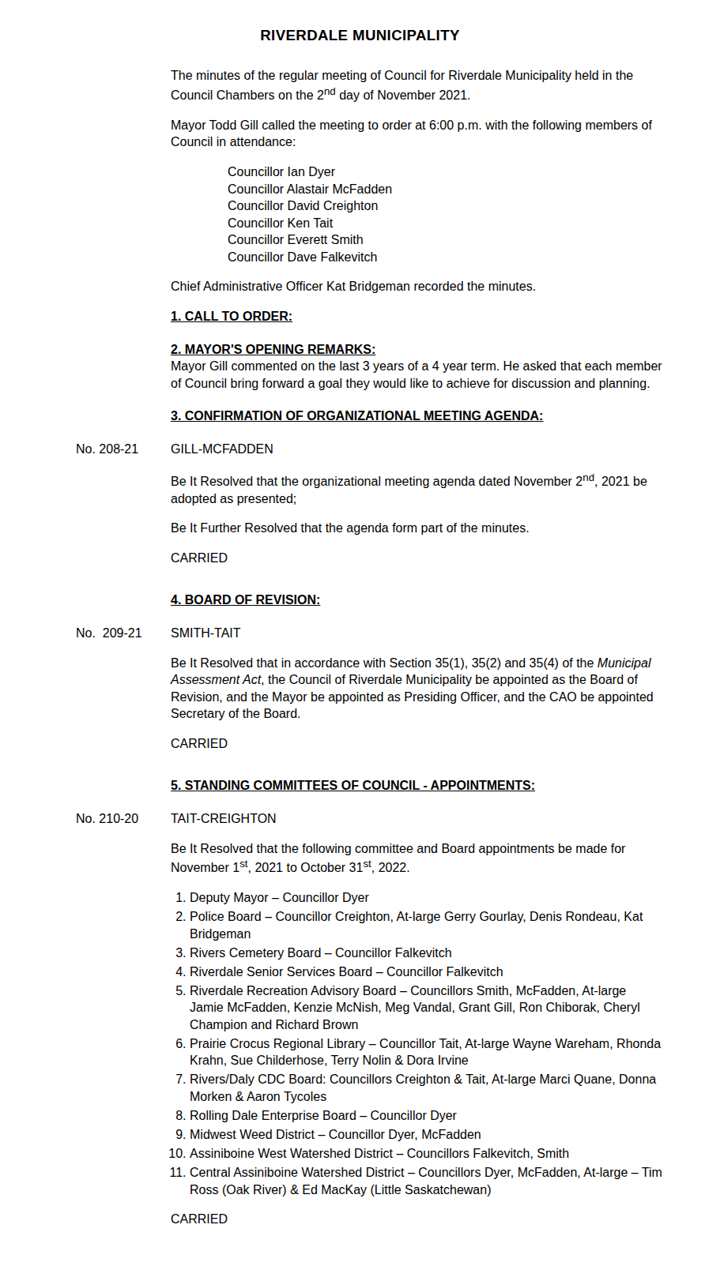RIVERDALE MUNICIPALITY
The minutes of the regular meeting of Council for Riverdale Municipality held in the Council Chambers on the 2nd day of November 2021.
Mayor Todd Gill called the meeting to order at 6:00 p.m. with the following members of Council in attendance:
Councillor Ian Dyer
Councillor Alastair McFadden
Councillor David Creighton
Councillor Ken Tait
Councillor Everett Smith
Councillor Dave Falkevitch
Chief Administrative Officer Kat Bridgeman recorded the minutes.
1. CALL TO ORDER:
2. MAYOR'S OPENING REMARKS:
Mayor Gill commented on the last 3 years of a 4 year term. He asked that each member of Council bring forward a goal they would like to achieve for discussion and planning.
3. CONFIRMATION OF ORGANIZATIONAL MEETING AGENDA:
No. 208-21
GILL-MCFADDEN
Be It Resolved that the organizational meeting agenda dated November 2nd, 2021 be adopted as presented;
Be It Further Resolved that the agenda form part of the minutes.
CARRIED
4. BOARD OF REVISION:
No. 209-21
SMITH-TAIT
Be It Resolved that in accordance with Section 35(1), 35(2) and 35(4) of the Municipal Assessment Act, the Council of Riverdale Municipality be appointed as the Board of Revision, and the Mayor be appointed as Presiding Officer, and the CAO be appointed Secretary of the Board.
CARRIED
5. STANDING COMMITTEES OF COUNCIL - APPOINTMENTS:
No. 210-20
TAIT-CREIGHTON
Be It Resolved that the following committee and Board appointments be made for November 1st, 2021 to October 31st, 2022.
Deputy Mayor – Councillor Dyer
Police Board – Councillor Creighton, At-large Gerry Gourlay, Denis Rondeau, Kat Bridgeman
Rivers Cemetery Board – Councillor Falkevitch
Riverdale Senior Services Board – Councillor Falkevitch
Riverdale Recreation Advisory Board – Councillors Smith, McFadden, At-large Jamie McFadden, Kenzie McNish, Meg Vandal, Grant Gill, Ron Chiborak, Cheryl Champion and Richard Brown
Prairie Crocus Regional Library – Councillor Tait, At-large Wayne Wareham, Rhonda Krahn, Sue Childerhose, Terry Nolin & Dora Irvine
Rivers/Daly CDC Board: Councillors Creighton & Tait, At-large Marci Quane, Donna Morken & Aaron Tycoles
Rolling Dale Enterprise Board – Councillor Dyer
Midwest Weed District – Councillor Dyer, McFadden
Assiniboine West Watershed District – Councillors Falkevitch, Smith
Central Assiniboine Watershed District – Councillors Dyer, McFadden, At-large – Tim Ross (Oak River) & Ed MacKay (Little Saskatchewan)
CARRIED